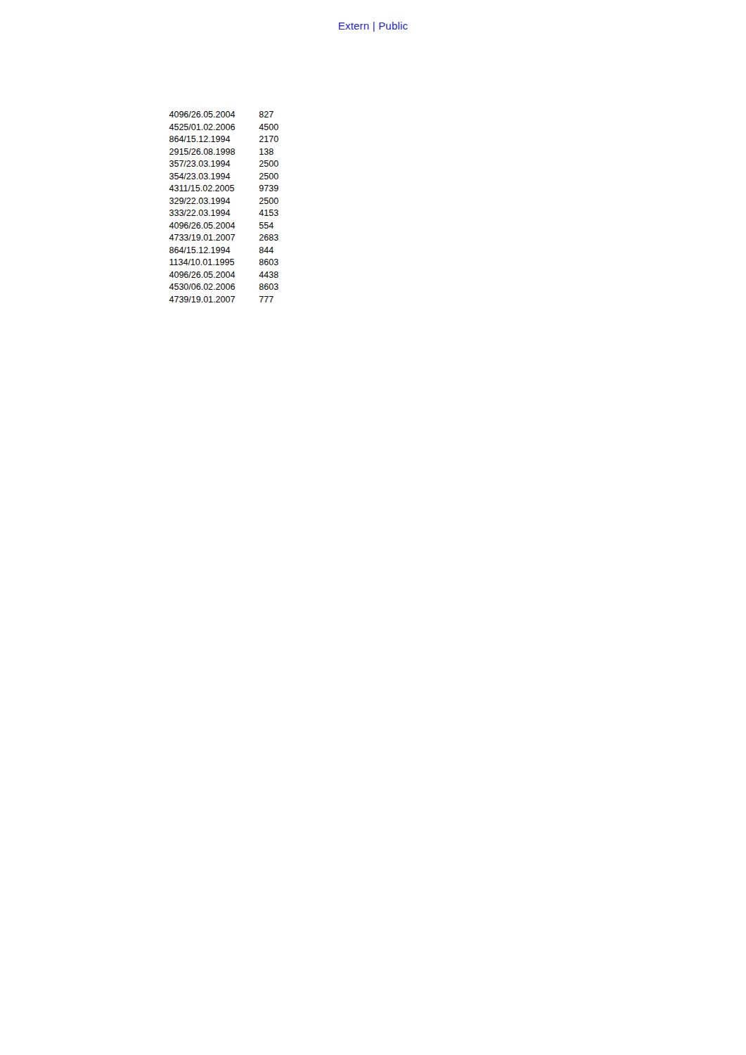Extern | Public
| 4096/26.05.2004 | 827 |
| 4525/01.02.2006 | 4500 |
| 864/15.12.1994 | 2170 |
| 2915/26.08.1998 | 138 |
| 357/23.03.1994 | 2500 |
| 354/23.03.1994 | 2500 |
| 4311/15.02.2005 | 9739 |
| 329/22.03.1994 | 2500 |
| 333/22.03.1994 | 4153 |
| 4096/26.05.2004 | 554 |
| 4733/19.01.2007 | 2683 |
| 864/15.12.1994 | 844 |
| 1134/10.01.1995 | 8603 |
| 4096/26.05.2004 | 4438 |
| 4530/06.02.2006 | 8603 |
| 4739/19.01.2007 | 777 |